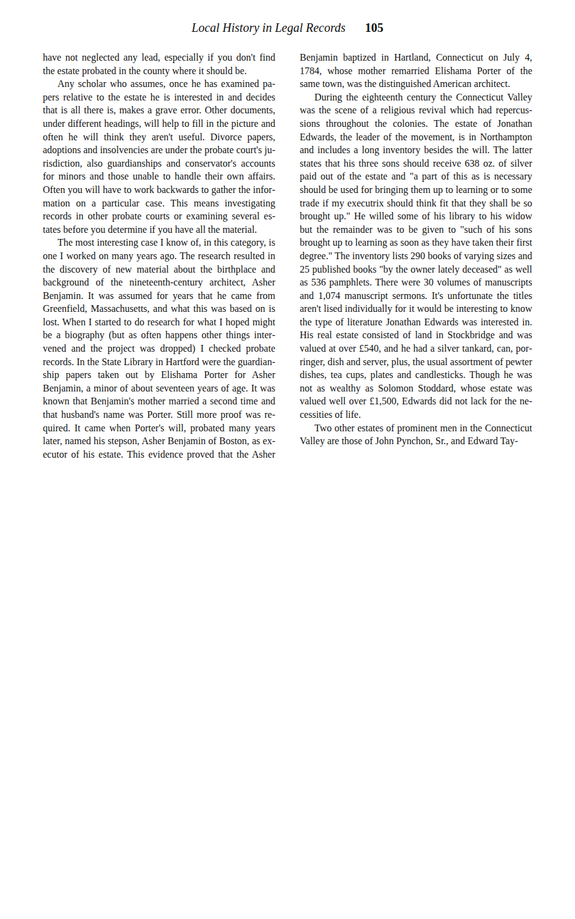Local History in Legal Records
105
have not neglected any lead, especially if you don't find the estate probated in the county where it should be.
Any scholar who assumes, once he has examined papers relative to the estate he is interested in and decides that is all there is, makes a grave error. Other documents, under different headings, will help to fill in the picture and often he will think they aren't useful. Divorce papers, adoptions and insolvencies are under the probate court's jurisdiction, also guardianships and conservator's accounts for minors and those unable to handle their own affairs. Often you will have to work backwards to gather the information on a particular case. This means investigating records in other probate courts or examining several estates before you determine if you have all the material.
The most interesting case I know of, in this category, is one I worked on many years ago. The research resulted in the discovery of new material about the birthplace and background of the nineteenth-century architect, Asher Benjamin. It was assumed for years that he came from Greenfield, Massachusetts, and what this was based on is lost. When I started to do research for what I hoped might be a biography (but as often happens other things intervened and the project was dropped) I checked probate records. In the State Library in Hartford were the guardianship papers taken out by Elishama Porter for Asher Benjamin, a minor of about seventeen years of age. It was known that Benjamin's mother married a second time and that husband's name was Porter. Still more proof was required. It came when Porter's will, probated many years later, named his stepson, Asher Benjamin of Boston, as executor of his estate. This evidence proved that the Asher Benjamin baptized in Hartland, Connecticut on July 4, 1784, whose mother remarried Elishama Porter of the same town, was the distinguished American architect.
During the eighteenth century the Connecticut Valley was the scene of a religious revival which had repercussions throughout the colonies. The estate of Jonathan Edwards, the leader of the movement, is in Northampton and includes a long inventory besides the will. The latter states that his three sons should receive 638 oz. of silver paid out of the estate and "a part of this as is necessary should be used for bringing them up to learning or to some trade if my executrix should think fit that they shall be so brought up." He willed some of his library to his widow but the remainder was to be given to "such of his sons brought up to learning as soon as they have taken their first degree." The inventory lists 290 books of varying sizes and 25 published books "by the owner lately deceased" as well as 536 pamphlets. There were 30 volumes of manuscripts and 1,074 manuscript sermons. It's unfortunate the titles aren't lised individually for it would be interesting to know the type of literature Jonathan Edwards was interested in. His real estate consisted of land in Stockbridge and was valued at over £540, and he had a silver tankard, can, porringer, dish and server, plus, the usual assortment of pewter dishes, tea cups, plates and candlesticks. Though he was not as wealthy as Solomon Stoddard, whose estate was valued well over £1,500, Edwards did not lack for the necessities of life.
Two other estates of prominent men in the Connecticut Valley are those of John Pynchon, Sr., and Edward Tay-